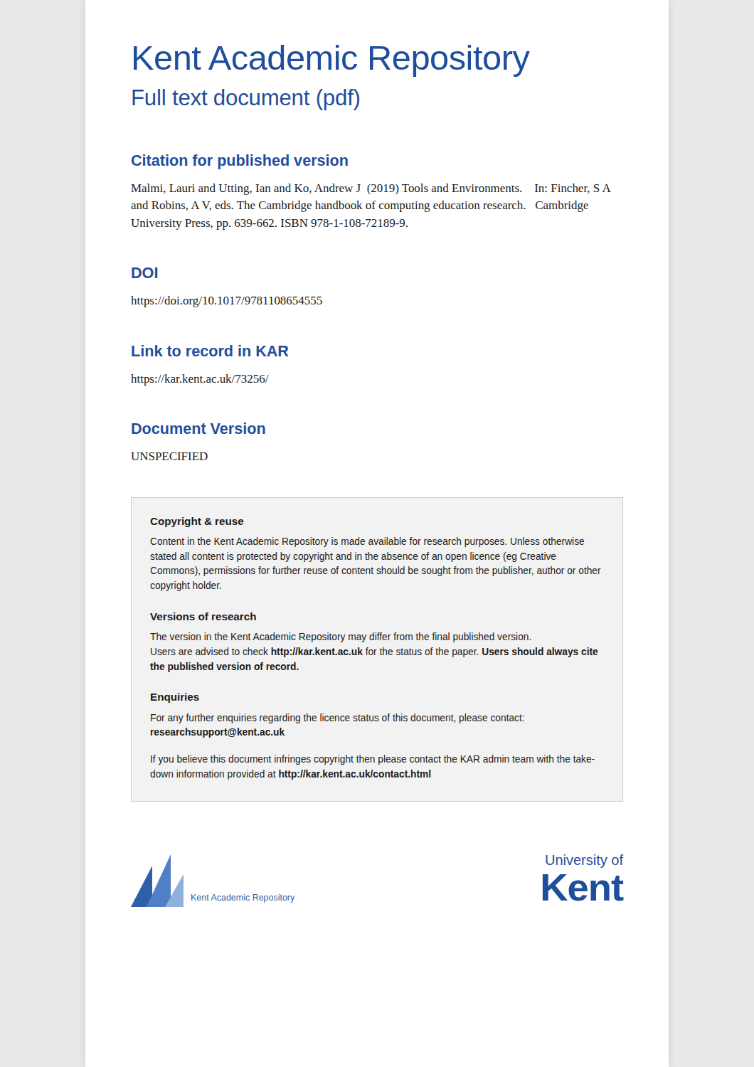Kent Academic Repository
Full text document (pdf)
Citation for published version
Malmi, Lauri and Utting, Ian and Ko, Andrew J (2019) Tools and Environments. In: Fincher, S A and Robins, A V, eds. The Cambridge handbook of computing education research. Cambridge University Press, pp. 639-662. ISBN 978-1-108-72189-9.
DOI
https://doi.org/10.1017/9781108654555
Link to record in KAR
https://kar.kent.ac.uk/73256/
Document Version
UNSPECIFIED
Copyright & reuse
Content in the Kent Academic Repository is made available for research purposes. Unless otherwise stated all content is protected by copyright and in the absence of an open licence (eg Creative Commons), permissions for further reuse of content should be sought from the publisher, author or other copyright holder.
Versions of research
The version in the Kent Academic Repository may differ from the final published version.
Users are advised to check http://kar.kent.ac.uk for the status of the paper. Users should always cite the published version of record.
Enquiries
For any further enquiries regarding the licence status of this document, please contact:
researchsupport@kent.ac.uk
If you believe this document infringes copyright then please contact the KAR admin team with the take-down information provided at http://kar.kent.ac.uk/contact.html
Kent Academic Repository
University of Kent